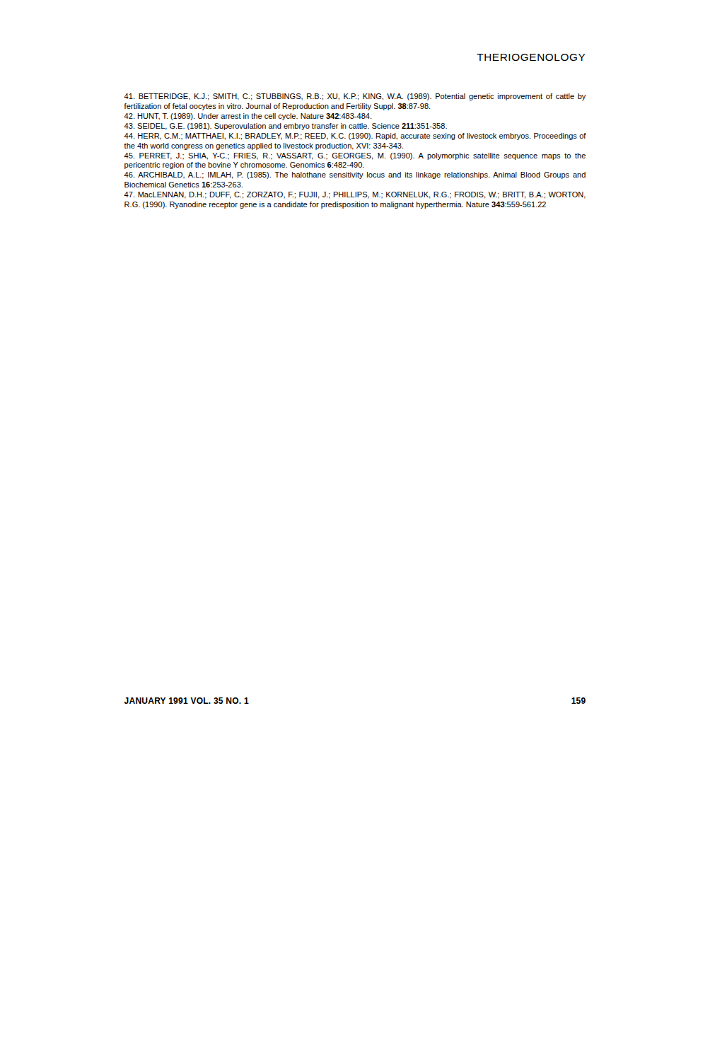THERIOGENOLOGY
41. BETTERIDGE, K.J.; SMITH, C.; STUBBINGS, R.B.; XU, K.P.; KING, W.A. (1989). Potential genetic improvement of cattle by fertilization of fetal oocytes in vitro. Journal of Reproduction and Fertility Suppl. 38:87-98.
42. HUNT, T. (1989). Under arrest in the cell cycle. Nature 342:483-484.
43. SEIDEL, G.E. (1981). Superovulation and embryo transfer in cattle. Science 211:351-358.
44. HERR, C.M.; MATTHAEI, K.I.; BRADLEY, M.P.; REED, K.C. (1990). Rapid, accurate sexing of livestock embryos. Proceedings of the 4th world congress on genetics applied to livestock production, XVI: 334-343.
45. PERRET, J.; SHIA, Y-C.; FRIES, R.; VASSART, G.; GEORGES, M. (1990). A polymorphic satellite sequence maps to the pericentric region of the bovine Y chromosome. Genomics 6:482-490.
46. ARCHIBALD, A.L.; IMLAH, P. (1985). The halothane sensitivity locus and its linkage relationships. Animal Blood Groups and Biochemical Genetics 16:253-263.
47. MacLENNAN, D.H.; DUFF, C.; ZORZATO, F.; FUJII, J.; PHILLIPS, M.; KORNELUK, R.G.; FRODIS, W.; BRITT, B.A.; WORTON, R.G. (1990). Ryanodine receptor gene is a candidate for predisposition to malignant hyperthermia. Nature 343:559-561.22
JANUARY 1991 VOL. 35 NO. 1
159